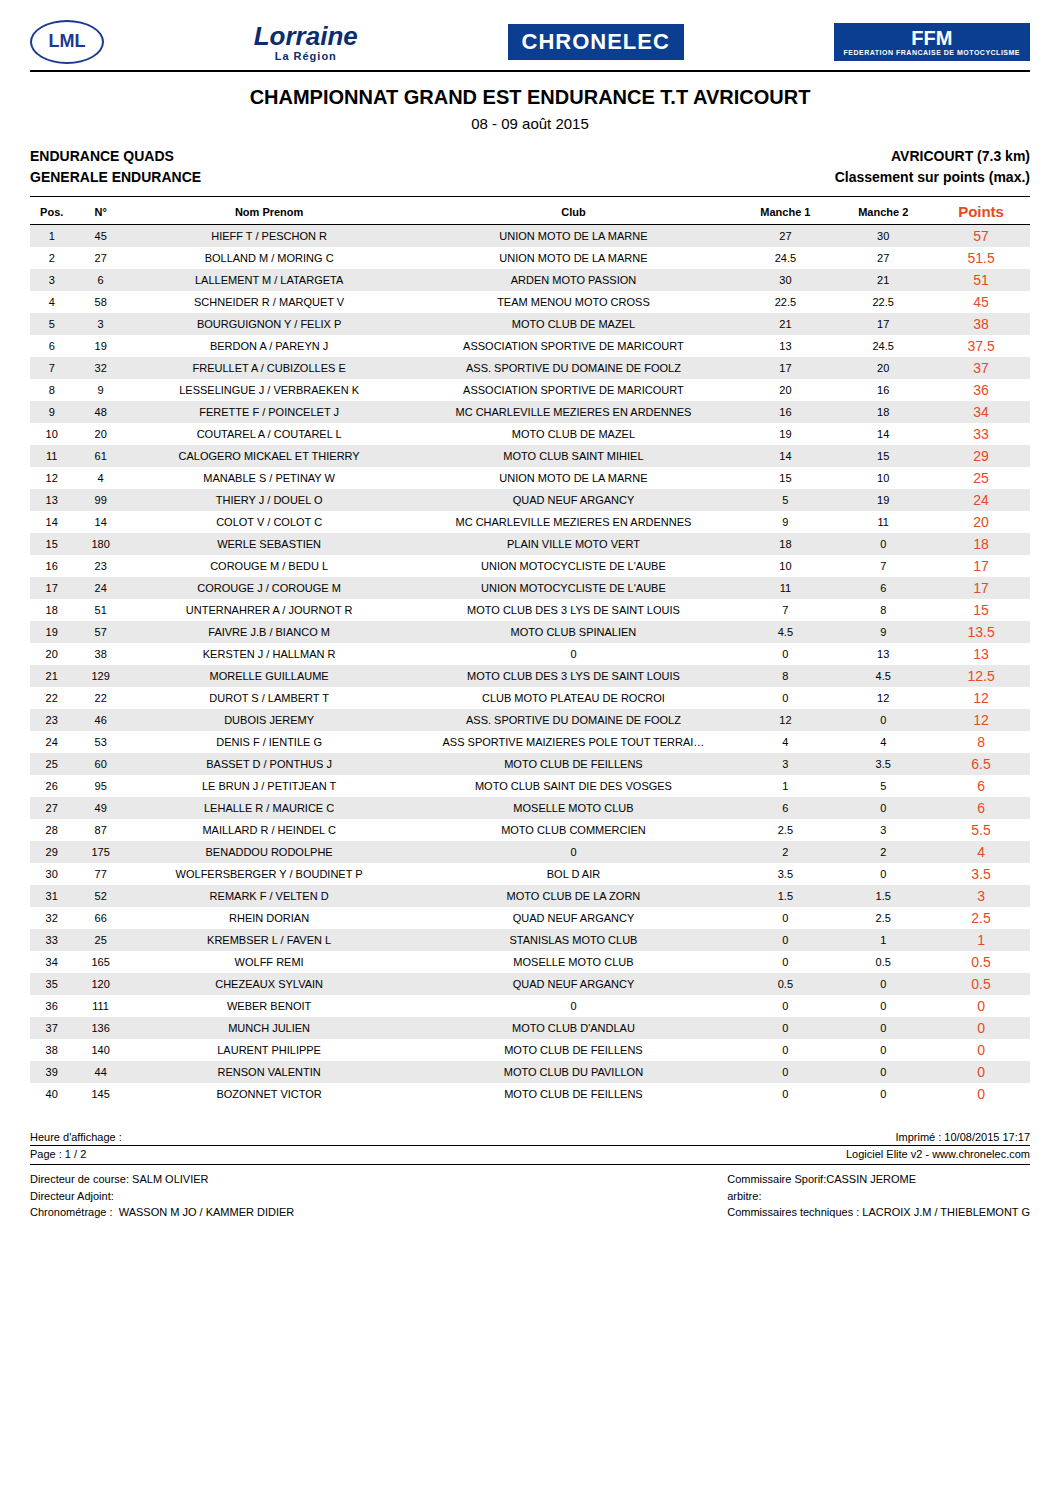LML
LorraineLa Région
CHRONELEC
FFMFEDERATION FRANCAISE DE MOTOCYCLISME
CHAMPIONNAT GRAND EST ENDURANCE T.T AVRICOURT
08 - 09 août 2015
ENDURANCE QUADS
GENERALE ENDURANCE
AVRICOURT (7.3 km)
Classement sur points (max.)
| Pos. | N° | Nom Prenom | Club | Manche 1 | Manche 2 | Points |
| --- | --- | --- | --- | --- | --- | --- |
| 1 | 45 | HIEFF T / PESCHON R | UNION MOTO DE LA MARNE | 27 | 30 | 57 |
| 2 | 27 | BOLLAND M / MORING C | UNION MOTO DE LA MARNE | 24.5 | 27 | 51.5 |
| 3 | 6 | LALLEMENT M / LATARGETA | ARDEN MOTO PASSION | 30 | 21 | 51 |
| 4 | 58 | SCHNEIDER R / MARQUET V | TEAM MENOU MOTO CROSS | 22.5 | 22.5 | 45 |
| 5 | 3 | BOURGUIGNON Y / FELIX P | MOTO CLUB DE MAZEL | 21 | 17 | 38 |
| 6 | 19 | BERDON A / PAREYN J | ASSOCIATION SPORTIVE DE MARICOURT | 13 | 24.5 | 37.5 |
| 7 | 32 | FREULLET A / CUBIZOLLES E | ASS. SPORTIVE DU DOMAINE DE FOOLZ | 17 | 20 | 37 |
| 8 | 9 | LESSELINGUE J / VERBRAEKEN K | ASSOCIATION SPORTIVE DE MARICOURT | 20 | 16 | 36 |
| 9 | 48 | FERETTE F / POINCELET J | MC CHARLEVILLE MEZIERES EN ARDENNES | 16 | 18 | 34 |
| 10 | 20 | COUTAREL A / COUTAREL L | MOTO CLUB DE MAZEL | 19 | 14 | 33 |
| 11 | 61 | CALOGERO MICKAEL ET THIERRY | MOTO CLUB SAINT MIHIEL | 14 | 15 | 29 |
| 12 | 4 | MANABLE S / PETINAY W | UNION MOTO DE LA MARNE | 15 | 10 | 25 |
| 13 | 99 | THIERY J / DOUEL O | QUAD NEUF ARGANCY | 5 | 19 | 24 |
| 14 | 14 | COLOT V / COLOT C | MC CHARLEVILLE MEZIERES EN ARDENNES | 9 | 11 | 20 |
| 15 | 180 | WERLE SEBASTIEN | PLAIN VILLE MOTO VERT | 18 | 0 | 18 |
| 16 | 23 | COROUGE M / BEDU L | UNION MOTOCYCLISTE DE L'AUBE | 10 | 7 | 17 |
| 17 | 24 | COROUGE J / COROUGE M | UNION MOTOCYCLISTE DE L'AUBE | 11 | 6 | 17 |
| 18 | 51 | UNTERNAHRER A / JOURNOT R | MOTO CLUB DES 3 LYS DE SAINT LOUIS | 7 | 8 | 15 |
| 19 | 57 | FAIVRE J.B / BIANCO M | MOTO CLUB SPINALIEN | 4.5 | 9 | 13.5 |
| 20 | 38 | KERSTEN J / HALLMAN R | 0 | 0 | 13 | 13 |
| 21 | 129 | MORELLE GUILLAUME | MOTO CLUB DES 3 LYS DE SAINT LOUIS | 8 | 4.5 | 12.5 |
| 22 | 22 | DUROT S / LAMBERT T | CLUB MOTO PLATEAU DE ROCROI | 0 | 12 | 12 |
| 23 | 46 | DUBOIS JEREMY | ASS. SPORTIVE DU DOMAINE DE FOOLZ | 12 | 0 | 12 |
| 24 | 53 | DENIS F / IENTILE G | ASS SPORTIVE MAIZIERES POLE TOUT TERRAI… | 4 | 4 | 8 |
| 25 | 60 | BASSET D / PONTHUS J | MOTO CLUB DE FEILLENS | 3 | 3.5 | 6.5 |
| 26 | 95 | LE BRUN J / PETITJEAN T | MOTO CLUB SAINT DIE DES VOSGES | 1 | 5 | 6 |
| 27 | 49 | LEHALLE R / MAURICE C | MOSELLE MOTO CLUB | 6 | 0 | 6 |
| 28 | 87 | MAILLARD R / HEINDEL C | MOTO CLUB COMMERCIEN | 2.5 | 3 | 5.5 |
| 29 | 175 | BENADDOU RODOLPHE | 0 | 2 | 2 | 4 |
| 30 | 77 | WOLFERSBERGER Y / BOUDINET P | BOL D AIR | 3.5 | 0 | 3.5 |
| 31 | 52 | REMARK F / VELTEN D | MOTO CLUB DE LA ZORN | 1.5 | 1.5 | 3 |
| 32 | 66 | RHEIN DORIAN | QUAD NEUF ARGANCY | 0 | 2.5 | 2.5 |
| 33 | 25 | KREMBSER L / FAVEN L | STANISLAS MOTO CLUB | 0 | 1 | 1 |
| 34 | 165 | WOLFF REMI | MOSELLE MOTO CLUB | 0 | 0.5 | 0.5 |
| 35 | 120 | CHEZEAUX SYLVAIN | QUAD NEUF ARGANCY | 0.5 | 0 | 0.5 |
| 36 | 111 | WEBER BENOIT | 0 | 0 | 0 | 0 |
| 37 | 136 | MUNCH JULIEN | MOTO CLUB D'ANDLAU | 0 | 0 | 0 |
| 38 | 140 | LAURENT PHILIPPE | MOTO CLUB DE FEILLENS | 0 | 0 | 0 |
| 39 | 44 | RENSON VALENTIN | MOTO CLUB DU PAVILLON | 0 | 0 | 0 |
| 40 | 145 | BOZONNET VICTOR | MOTO CLUB DE FEILLENS | 0 | 0 | 0 |
Heure d'affichage : Imprimé : 10/08/2015 17:17
Page : 1 / 2 Logiciel Elite v2 - www.chronelec.com
Directeur de course: SALM OLIVIER
Directeur Adjoint:
Chronométrage : WASSON M JO / KAMMER DIDIER
Commissaire Sporif:CASSIN JEROME
arbitre:
Commissaires techniques : LACROIX J.M / THIEBLEMONT G